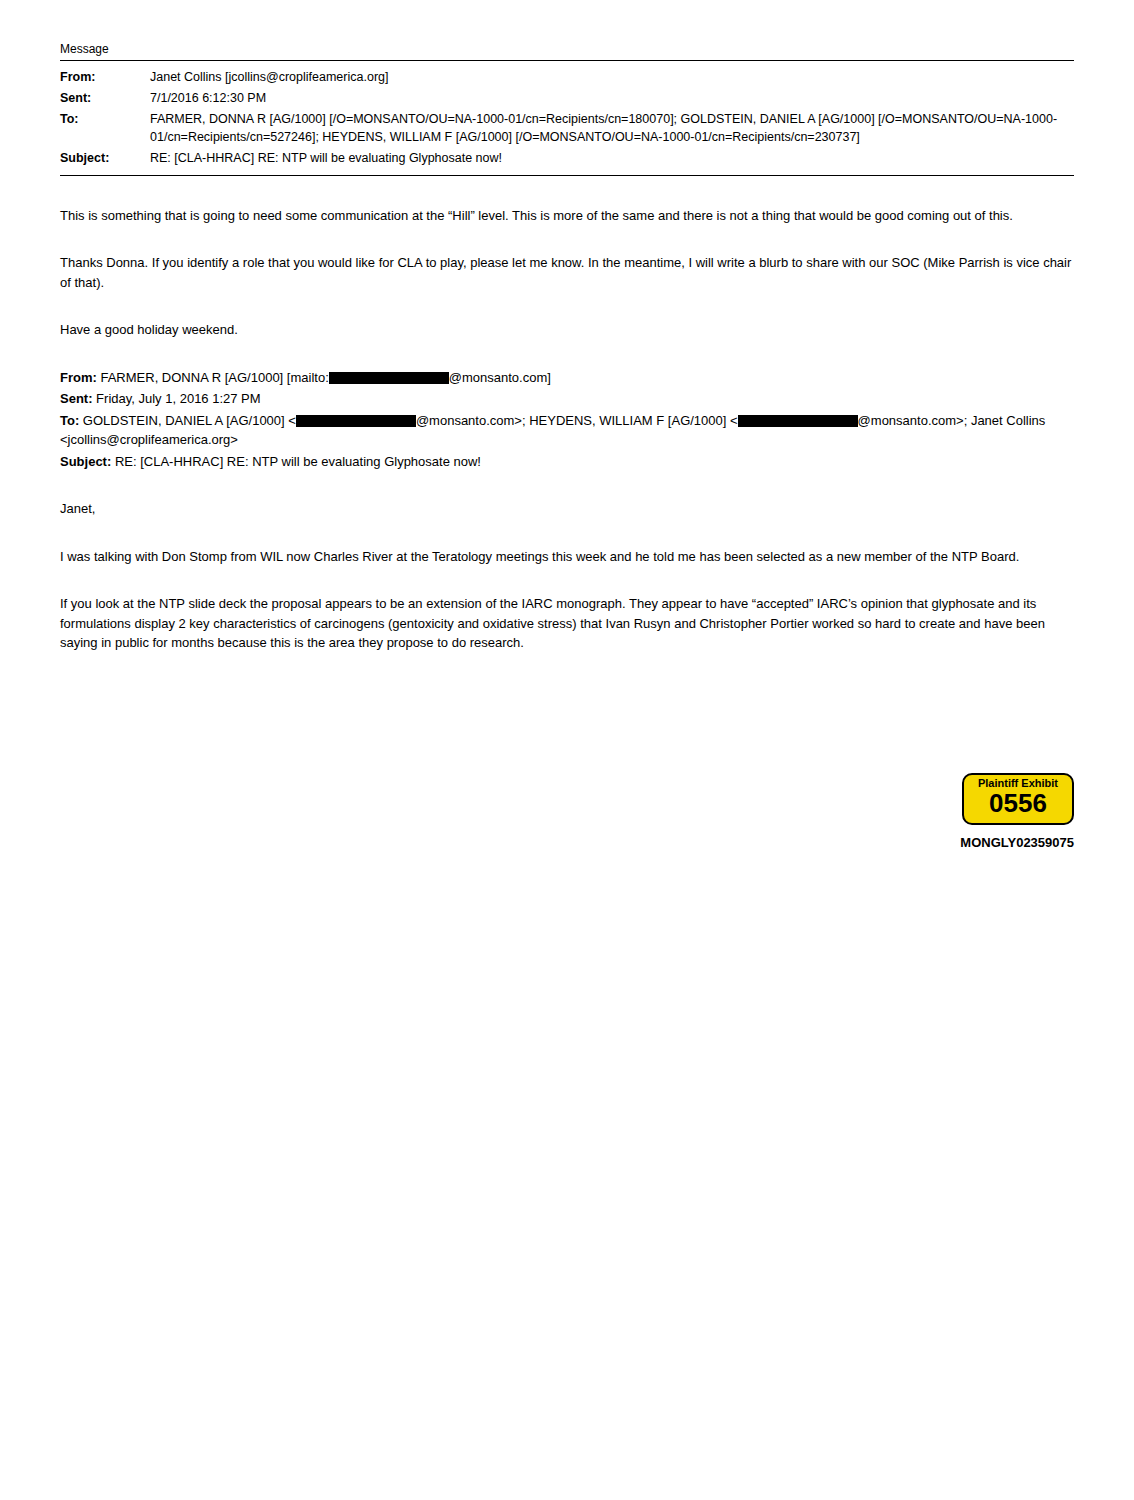Message
| From: | Janet Collins [jcollins@croplifeamerica.org] |
| Sent: | 7/1/2016 6:12:30 PM |
| To: | FARMER, DONNA R [AG/1000] [/O=MONSANTO/OU=NA-1000-01/cn=Recipients/cn=180070]; GOLDSTEIN, DANIEL A [AG/1000] [/O=MONSANTO/OU=NA-1000-01/cn=Recipients/cn=527246]; HEYDENS, WILLIAM F [AG/1000] [/O=MONSANTO/OU=NA-1000-01/cn=Recipients/cn=230737] |
| Subject: | RE: [CLA-HHRAC] RE: NTP will be evaluating Glyphosate now! |
This is something that is going to need some communication at the “Hill” level. This is more of the same and there is not a thing that would be good coming out of this.
Thanks Donna. If you identify a role that you would like for CLA to play, please let me know. In the meantime, I will write a blurb to share with our SOC (Mike Parrish is vice chair of that).
Have a good holiday weekend.
From: FARMER, DONNA R [AG/1000] [mailto: @monsanto.com]
Sent: Friday, July 1, 2016 1:27 PM
To: GOLDSTEIN, DANIEL A [AG/1000] < @monsanto.com>; HEYDENS, WILLIAM F [AG/1000] < @monsanto.com>; Janet Collins <jcollins@croplifeamerica.org>
Subject: RE: [CLA-HHRAC] RE: NTP will be evaluating Glyphosate now!
Janet,
I was talking with Don Stomp from WIL now Charles River at the Teratology meetings this week and he told me has been selected as a new member of the NTP Board.
If you look at the NTP slide deck the proposal appears to be an extension of the IARC monograph. They appear to have “accepted” IARC’s opinion that glyphosate and its formulations display 2 key characteristics of carcinogens (gentoxicity and oxidative stress) that Ivan Rusyn and Christopher Portier worked so hard to create and have been saying in public for months because this is the area they propose to do research.
Plaintiff Exhibit 0556
MONGLY02359075